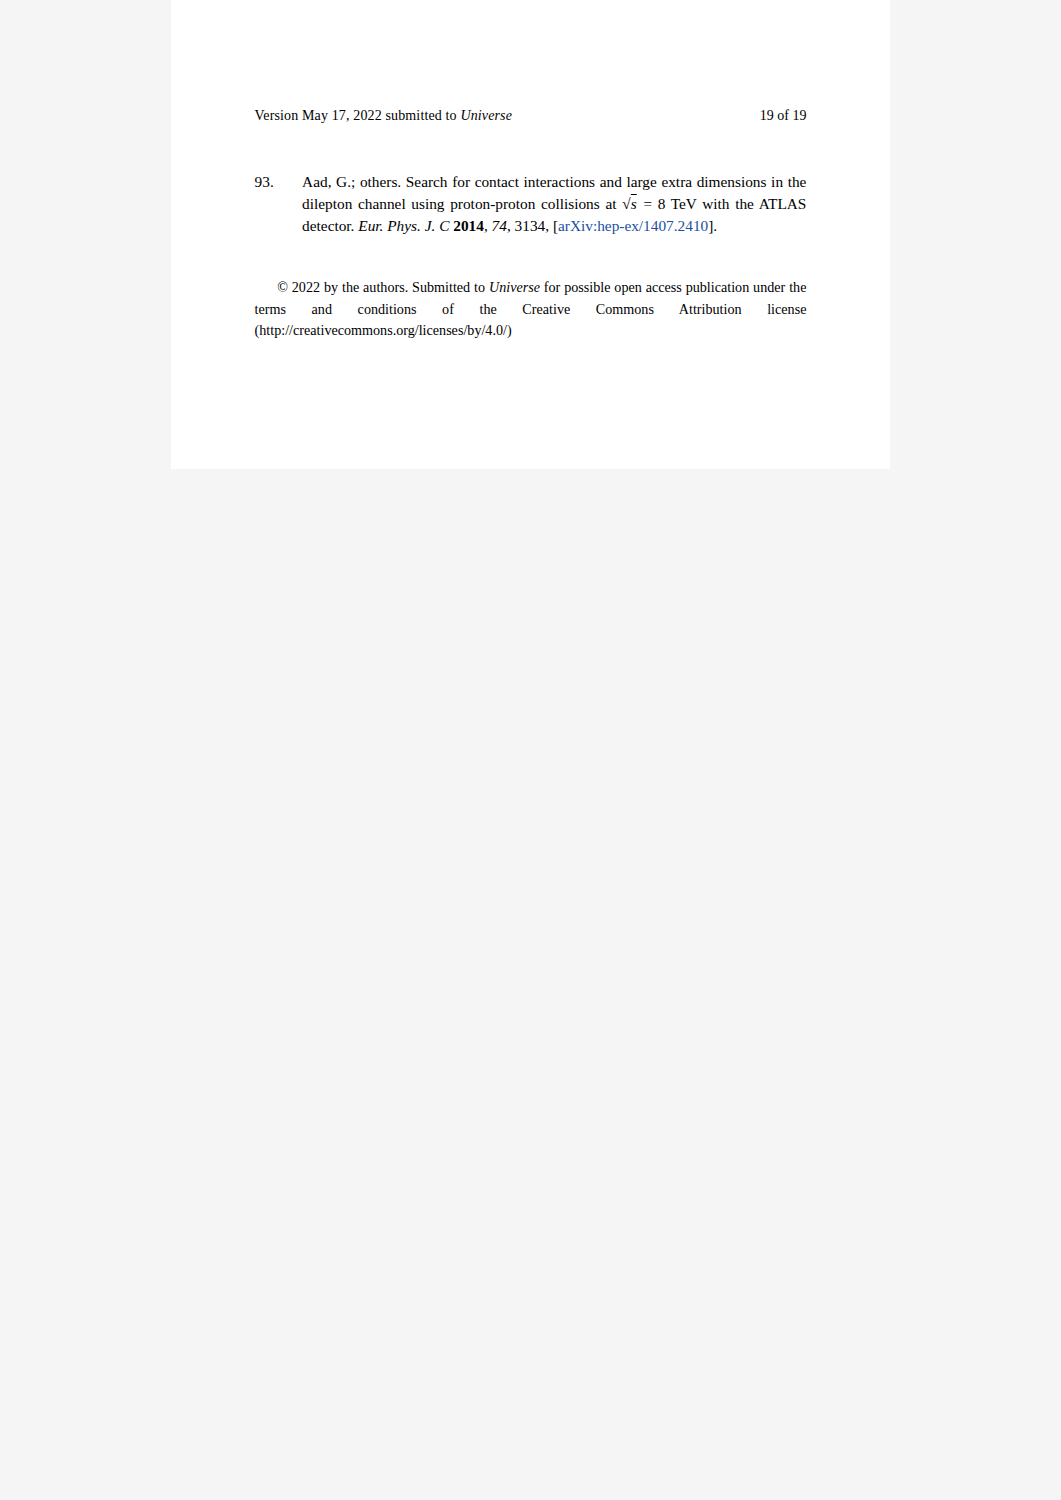Version May 17, 2022 submitted to Universe
19 of 19
93. Aad, G.; others. Search for contact interactions and large extra dimensions in the dilepton channel using proton-proton collisions at √s = 8 TeV with the ATLAS detector. Eur. Phys. J. C 2014, 74, 3134, [arXiv:hep-ex/1407.2410].
© 2022 by the authors. Submitted to Universe for possible open access publication under the terms and conditions of the Creative Commons Attribution license (http://creativecommons.org/licenses/by/4.0/)